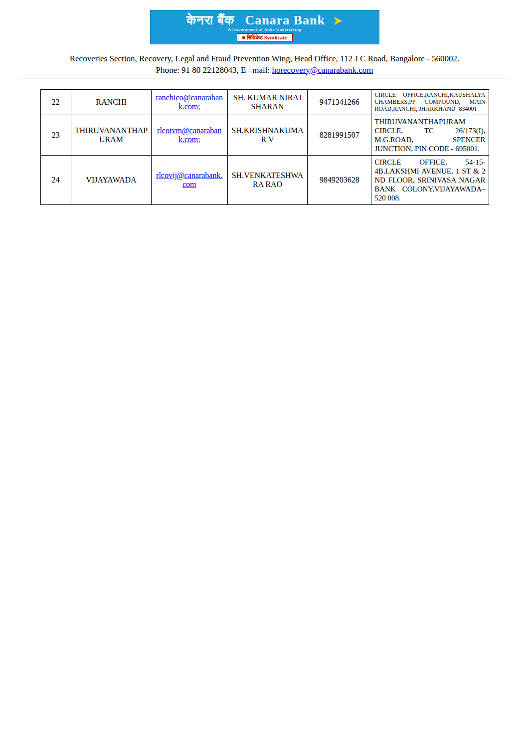केनरा बैंक Canara Bank ➤
A Government of India Undertaking
■ सिंडिकेट Syndicate
Recoveries Section, Recovery, Legal and Fraud Prevention Wing, Head Office, 112 J C Road, Bangalore - 560002.
Phone: 91 80 22128043, E –mail: horecovery@canarabank.com
| 22 | RANCHI | ranchico@canarabank.com; | SH. KUMAR NIRAJ SHARAN | 9471341266 | CIRCLE OFFICE,RANCHI,KAUSHALYA CHAMBERS,PP COMPOUND, MAIN ROAD,RANCHI, JHARKHAND- 834001 |
| 23 | THIRUVANANTHAPURAM | rlcotvm@canarabank.com; | SH.KRISHNAKUMAR V | 8281991507 | THIRUVANANTHAPURAM CIRCLE, TC 26/173(I), M.G.ROAD, SPENCER JUNCTION, PIN CODE - 695001. |
| 24 | VIJAYAWADA | rlcovij@canarabank.com | SH.VENKATESHWARA RAO | 9849203628 | CIRCLE OFFICE, 54-15-4B,LAKSHMI AVENUE, 1 ST & 2 ND FLOOR, SRINIVASA NAGAR BANK COLONY,VIJAYAWADA– 520 008. |